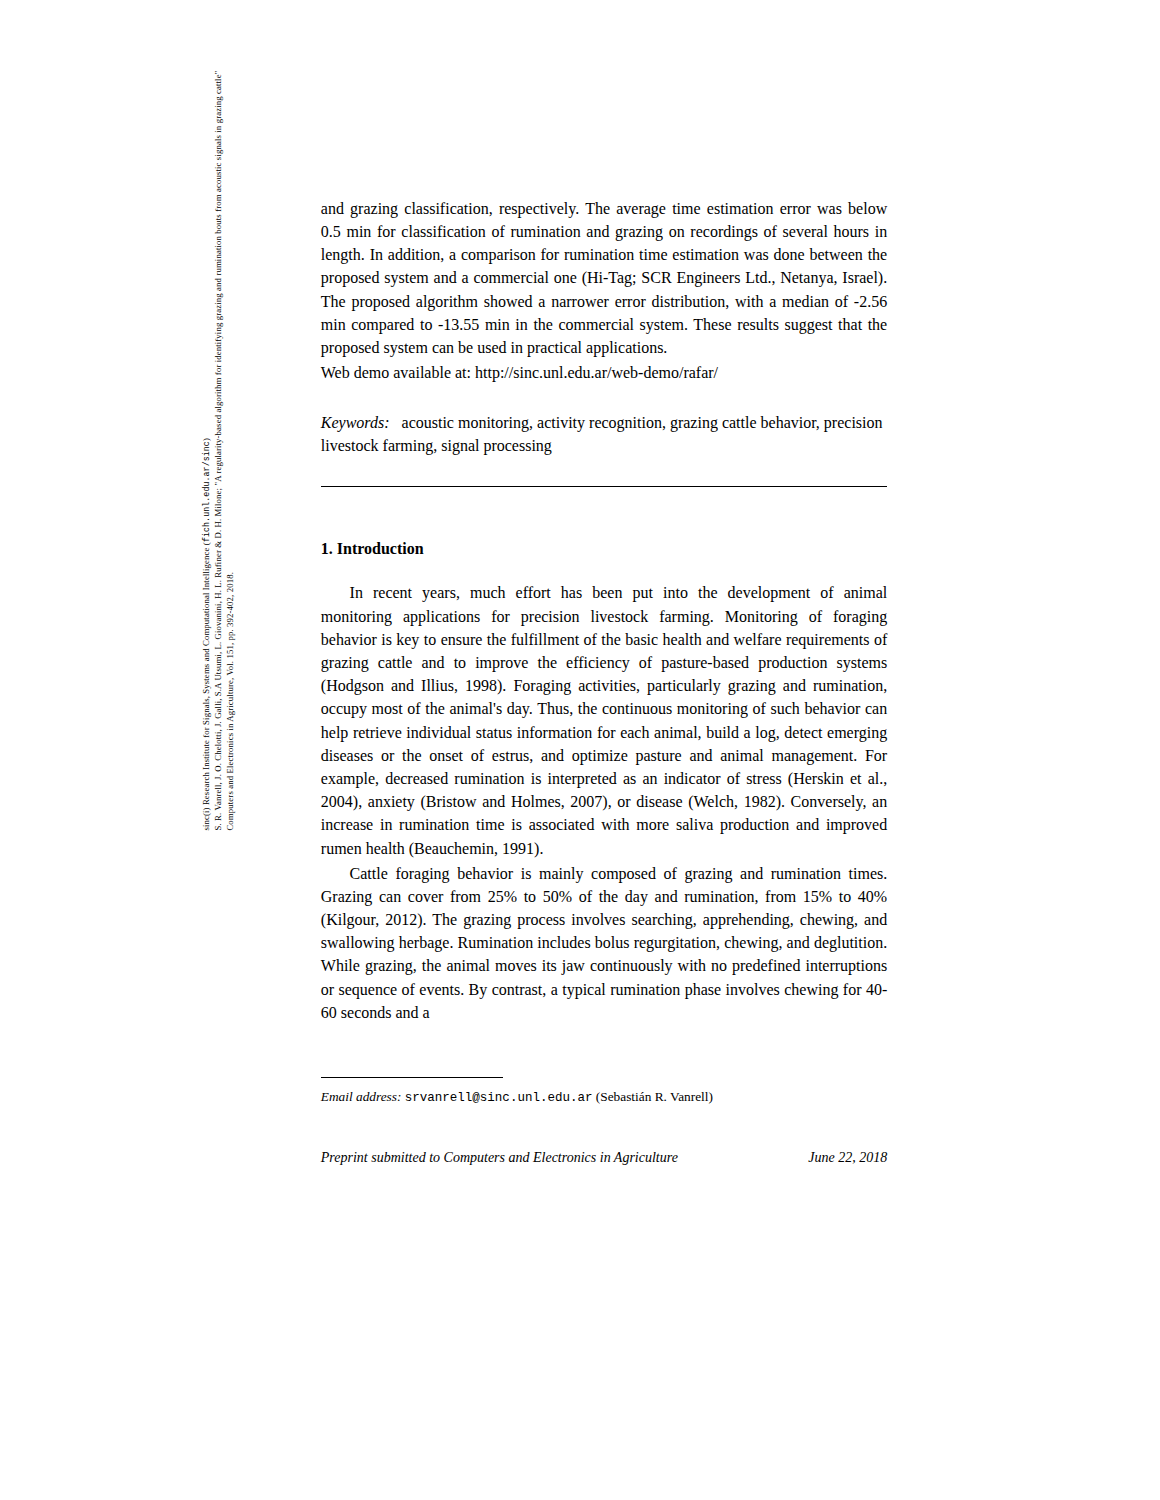sinc(i) Research Institute for Signals, Systems and Computational Intelligence (fich.unl.edu.ar/sinc) S. R. Vanrell, J. O. Chelotti, J. Galli, S.A Utsumi, L. Giovanini, H. L. Rufiner & D. H. Milone; "A regularity-based algorithm for identifying grazing and rumination bouts from acoustic signals in grazing cattle" Computers and Electronics in Agriculture, Vol. 151, pp. 392-402, 2018.
and grazing classification, respectively. The average time estimation error was below 0.5 min for classification of rumination and grazing on recordings of several hours in length. In addition, a comparison for rumination time estimation was done between the proposed system and a commercial one (Hi-Tag; SCR Engineers Ltd., Netanya, Israel). The proposed algorithm showed a narrower error distribution, with a median of -2.56 min compared to -13.55 min in the commercial system. These results suggest that the proposed system can be used in practical applications.
Web demo available at: http://sinc.unl.edu.ar/web-demo/rafar/
Keywords: acoustic monitoring, activity recognition, grazing cattle behavior, precision livestock farming, signal processing
1. Introduction
In recent years, much effort has been put into the development of animal monitoring applications for precision livestock farming. Monitoring of foraging behavior is key to ensure the fulfillment of the basic health and welfare requirements of grazing cattle and to improve the efficiency of pasture-based production systems (Hodgson and Illius, 1998). Foraging activities, particularly grazing and rumination, occupy most of the animal's day. Thus, the continuous monitoring of such behavior can help retrieve individual status information for each animal, build a log, detect emerging diseases or the onset of estrus, and optimize pasture and animal management. For example, decreased rumination is interpreted as an indicator of stress (Herskin et al., 2004), anxiety (Bristow and Holmes, 2007), or disease (Welch, 1982). Conversely, an increase in rumination time is associated with more saliva production and improved rumen health (Beauchemin, 1991).
Cattle foraging behavior is mainly composed of grazing and rumination times. Grazing can cover from 25% to 50% of the day and rumination, from 15% to 40% (Kilgour, 2012). The grazing process involves searching, apprehending, chewing, and swallowing herbage. Rumination includes bolus regurgitation, chewing, and deglutition. While grazing, the animal moves its jaw continuously with no predefined interruptions or sequence of events. By contrast, a typical rumination phase involves chewing for 40-60 seconds and a
Email address: srvanrell@sinc.unl.edu.ar (Sebastián R. Vanrell)
Preprint submitted to Computers and Electronics in Agriculture June 22, 2018